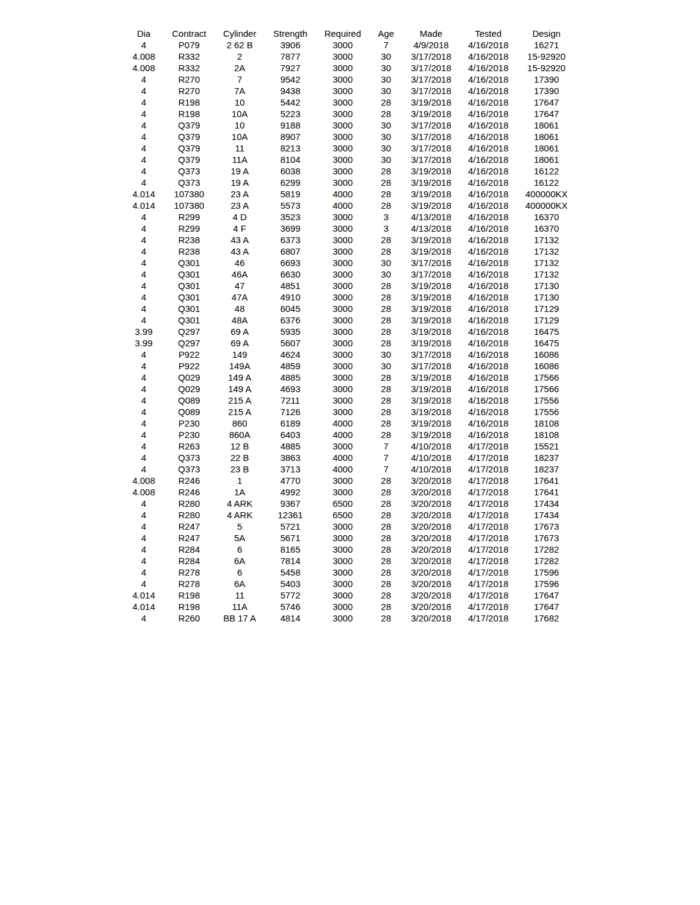Cylinder strength test results
| Dia | Contract | Cylinder | Strength | Required | Age | Made | Tested | Design |
| --- | --- | --- | --- | --- | --- | --- | --- | --- |
| 4 | P079 | 2 62 B | 3906 | 3000 | 7 | 4/9/2018 | 4/16/2018 | 16271 |
| 4.008 | R332 | 2 | 7877 | 3000 | 30 | 3/17/2018 | 4/16/2018 | 15-92920 |
| 4.008 | R332 | 2A | 7927 | 3000 | 30 | 3/17/2018 | 4/16/2018 | 15-92920 |
| 4 | R270 | 7 | 9542 | 3000 | 30 | 3/17/2018 | 4/16/2018 | 17390 |
| 4 | R270 | 7A | 9438 | 3000 | 30 | 3/17/2018 | 4/16/2018 | 17390 |
| 4 | R198 | 10 | 5442 | 3000 | 28 | 3/19/2018 | 4/16/2018 | 17647 |
| 4 | R198 | 10A | 5223 | 3000 | 28 | 3/19/2018 | 4/16/2018 | 17647 |
| 4 | Q379 | 10 | 9188 | 3000 | 30 | 3/17/2018 | 4/16/2018 | 18061 |
| 4 | Q379 | 10A | 8907 | 3000 | 30 | 3/17/2018 | 4/16/2018 | 18061 |
| 4 | Q379 | 11 | 8213 | 3000 | 30 | 3/17/2018 | 4/16/2018 | 18061 |
| 4 | Q379 | 11A | 8104 | 3000 | 30 | 3/17/2018 | 4/16/2018 | 18061 |
| 4 | Q373 | 19 A | 6038 | 3000 | 28 | 3/19/2018 | 4/16/2018 | 16122 |
| 4 | Q373 | 19 A | 6299 | 3000 | 28 | 3/19/2018 | 4/16/2018 | 16122 |
| 4.014 | 107380 | 23 A | 5819 | 4000 | 28 | 3/19/2018 | 4/16/2018 | 400000KX |
| 4.014 | 107380 | 23 A | 5573 | 4000 | 28 | 3/19/2018 | 4/16/2018 | 400000KX |
| 4 | R299 | 4 D | 3523 | 3000 | 3 | 4/13/2018 | 4/16/2018 | 16370 |
| 4 | R299 | 4 F | 3699 | 3000 | 3 | 4/13/2018 | 4/16/2018 | 16370 |
| 4 | R238 | 43 A | 6373 | 3000 | 28 | 3/19/2018 | 4/16/2018 | 17132 |
| 4 | R238 | 43 A | 6807 | 3000 | 28 | 3/19/2018 | 4/16/2018 | 17132 |
| 4 | Q301 | 46 | 6693 | 3000 | 30 | 3/17/2018 | 4/16/2018 | 17132 |
| 4 | Q301 | 46A | 6630 | 3000 | 30 | 3/17/2018 | 4/16/2018 | 17132 |
| 4 | Q301 | 47 | 4851 | 3000 | 28 | 3/19/2018 | 4/16/2018 | 17130 |
| 4 | Q301 | 47A | 4910 | 3000 | 28 | 3/19/2018 | 4/16/2018 | 17130 |
| 4 | Q301 | 48 | 6045 | 3000 | 28 | 3/19/2018 | 4/16/2018 | 17129 |
| 4 | Q301 | 48A | 6376 | 3000 | 28 | 3/19/2018 | 4/16/2018 | 17129 |
| 3.99 | Q297 | 69 A | 5935 | 3000 | 28 | 3/19/2018 | 4/16/2018 | 16475 |
| 3.99 | Q297 | 69 A | 5607 | 3000 | 28 | 3/19/2018 | 4/16/2018 | 16475 |
| 4 | P922 | 149 | 4624 | 3000 | 30 | 3/17/2018 | 4/16/2018 | 16086 |
| 4 | P922 | 149A | 4859 | 3000 | 30 | 3/17/2018 | 4/16/2018 | 16086 |
| 4 | Q029 | 149 A | 4885 | 3000 | 28 | 3/19/2018 | 4/16/2018 | 17566 |
| 4 | Q029 | 149 A | 4693 | 3000 | 28 | 3/19/2018 | 4/16/2018 | 17566 |
| 4 | Q089 | 215 A | 7211 | 3000 | 28 | 3/19/2018 | 4/16/2018 | 17556 |
| 4 | Q089 | 215 A | 7126 | 3000 | 28 | 3/19/2018 | 4/16/2018 | 17556 |
| 4 | P230 | 860 | 6189 | 4000 | 28 | 3/19/2018 | 4/16/2018 | 18108 |
| 4 | P230 | 860A | 6403 | 4000 | 28 | 3/19/2018 | 4/16/2018 | 18108 |
| 4 | R263 | 12 B | 4885 | 3000 | 7 | 4/10/2018 | 4/17/2018 | 15521 |
| 4 | Q373 | 22 B | 3863 | 4000 | 7 | 4/10/2018 | 4/17/2018 | 18237 |
| 4 | Q373 | 23 B | 3713 | 4000 | 7 | 4/10/2018 | 4/17/2018 | 18237 |
| 4.008 | R246 | 1 | 4770 | 3000 | 28 | 3/20/2018 | 4/17/2018 | 17641 |
| 4.008 | R246 | 1A | 4992 | 3000 | 28 | 3/20/2018 | 4/17/2018 | 17641 |
| 4 | R280 | 4 ARK | 9367 | 6500 | 28 | 3/20/2018 | 4/17/2018 | 17434 |
| 4 | R280 | 4 ARK | 12361 | 6500 | 28 | 3/20/2018 | 4/17/2018 | 17434 |
| 4 | R247 | 5 | 5721 | 3000 | 28 | 3/20/2018 | 4/17/2018 | 17673 |
| 4 | R247 | 5A | 5671 | 3000 | 28 | 3/20/2018 | 4/17/2018 | 17673 |
| 4 | R284 | 6 | 8165 | 3000 | 28 | 3/20/2018 | 4/17/2018 | 17282 |
| 4 | R284 | 6A | 7814 | 3000 | 28 | 3/20/2018 | 4/17/2018 | 17282 |
| 4 | R278 | 6 | 5458 | 3000 | 28 | 3/20/2018 | 4/17/2018 | 17596 |
| 4 | R278 | 6A | 5403 | 3000 | 28 | 3/20/2018 | 4/17/2018 | 17596 |
| 4.014 | R198 | 11 | 5772 | 3000 | 28 | 3/20/2018 | 4/17/2018 | 17647 |
| 4.014 | R198 | 11A | 5746 | 3000 | 28 | 3/20/2018 | 4/17/2018 | 17647 |
| 4 | R260 | BB 17 A | 4814 | 3000 | 28 | 3/20/2018 | 4/17/2018 | 17682 |